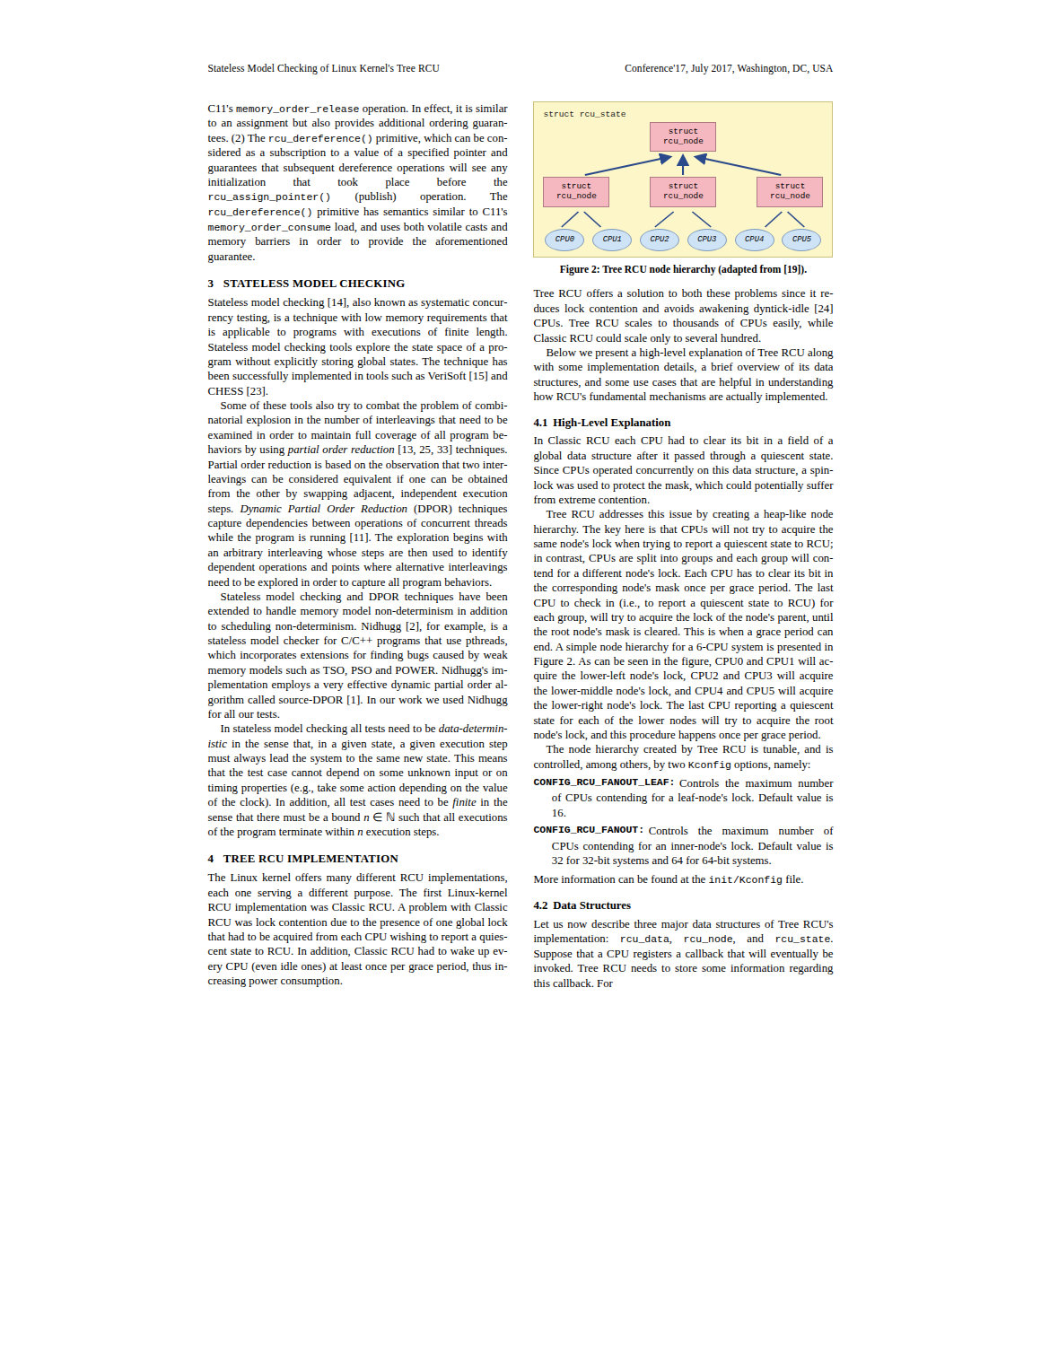Stateless Model Checking of Linux Kernel's Tree RCU
Conference'17, July 2017, Washington, DC, USA
C11's memory_order_release operation. In effect, it is similar to an assignment but also provides additional ordering guarantees. (2) The rcu_dereference() primitive, which can be considered as a subscription to a value of a specified pointer and guarantees that subsequent dereference operations will see any initialization that took place before the rcu_assign_pointer() (publish) operation. The rcu_dereference() primitive has semantics similar to C11's memory_order_consume load, and uses both volatile casts and memory barriers in order to provide the aforementioned guarantee.
3 STATELESS MODEL CHECKING
Stateless model checking [14], also known as systematic concurrency testing, is a technique with low memory requirements that is applicable to programs with executions of finite length. Stateless model checking tools explore the state space of a program without explicitly storing global states. The technique has been successfully implemented in tools such as VeriSoft [15] and CHESS [23].
Some of these tools also try to combat the problem of combinatorial explosion in the number of interleavings that need to be examined in order to maintain full coverage of all program behaviors by using partial order reduction [13, 25, 33] techniques. Partial order reduction is based on the observation that two interleavings can be considered equivalent if one can be obtained from the other by swapping adjacent, independent execution steps. Dynamic Partial Order Reduction (DPOR) techniques capture dependencies between operations of concurrent threads while the program is running [11]. The exploration begins with an arbitrary interleaving whose steps are then used to identify dependent operations and points where alternative interleavings need to be explored in order to capture all program behaviors.
Stateless model checking and DPOR techniques have been extended to handle memory model non-determinism in addition to scheduling non-determinism. Nidhugg [2], for example, is a stateless model checker for C/C++ programs that use pthreads, which incorporates extensions for finding bugs caused by weak memory models such as TSO, PSO and POWER. Nidhugg's implementation employs a very effective dynamic partial order algorithm called source-DPOR [1]. In our work we used Nidhugg for all our tests.
In stateless model checking all tests need to be data-deterministic in the sense that, in a given state, a given execution step must always lead the system to the same new state. This means that the test case cannot depend on some unknown input or on timing properties (e.g., take some action depending on the value of the clock). In addition, all test cases need to be finite in the sense that there must be a bound n ∈ ℕ such that all executions of the program terminate within n execution steps.
4 TREE RCU IMPLEMENTATION
The Linux kernel offers many different RCU implementations, each one serving a different purpose. The first Linux-kernel RCU implementation was Classic RCU. A problem with Classic RCU was lock contention due to the presence of one global lock that had to be acquired from each CPU wishing to report a quiescent state to RCU. In addition, Classic RCU had to wake up every CPU (even idle ones) at least once per grace period, thus increasing power consumption.
struct rcu_state
struct
rcu_node
struct
rcu_node
struct
rcu_node
struct
rcu_node
CPU0
CPU1
CPU2
CPU3
CPU4
CPU5
Figure 2: Tree RCU node hierarchy (adapted from [19]).
Tree RCU offers a solution to both these problems since it reduces lock contention and avoids awakening dyntick-idle [24] CPUs. Tree RCU scales to thousands of CPUs easily, while Classic RCU could scale only to several hundred.
Below we present a high-level explanation of Tree RCU along with some implementation details, a brief overview of its data structures, and some use cases that are helpful in understanding how RCU's fundamental mechanisms are actually implemented.
4.1 High-Level Explanation
In Classic RCU each CPU had to clear its bit in a field of a global data structure after it passed through a quiescent state. Since CPUs operated concurrently on this data structure, a spinlock was used to protect the mask, which could potentially suffer from extreme contention.
Tree RCU addresses this issue by creating a heap-like node hierarchy. The key here is that CPUs will not try to acquire the same node's lock when trying to report a quiescent state to RCU; in contrast, CPUs are split into groups and each group will contend for a different node's lock. Each CPU has to clear its bit in the corresponding node's mask once per grace period. The last CPU to check in (i.e., to report a quiescent state to RCU) for each group, will try to acquire the lock of the node's parent, until the root node's mask is cleared. This is when a grace period can end. A simple node hierarchy for a 6-CPU system is presented in Figure 2. As can be seen in the figure, CPU0 and CPU1 will acquire the lower-left node's lock, CPU2 and CPU3 will acquire the lower-middle node's lock, and CPU4 and CPU5 will acquire the lower-right node's lock. The last CPU reporting a quiescent state for each of the lower nodes will try to acquire the root node's lock, and this procedure happens once per grace period.
The node hierarchy created by Tree RCU is tunable, and is controlled, among others, by two Kconfig options, namely:
CONFIG_RCU_FANOUT_LEAF:
Controls the maximum number of CPUs contending for a leaf-node's lock. Default value is 16.
CONFIG_RCU_FANOUT:
Controls the maximum number of CPUs contending for an inner-node's lock. Default value is 32 for 32-bit systems and 64 for 64-bit systems.
More information can be found at the init/Kconfig file.
4.2 Data Structures
Let us now describe three major data structures of Tree RCU's implementation: rcu_data, rcu_node, and rcu_state. Suppose that a CPU registers a callback that will eventually be invoked. Tree RCU needs to store some information regarding this callback. For